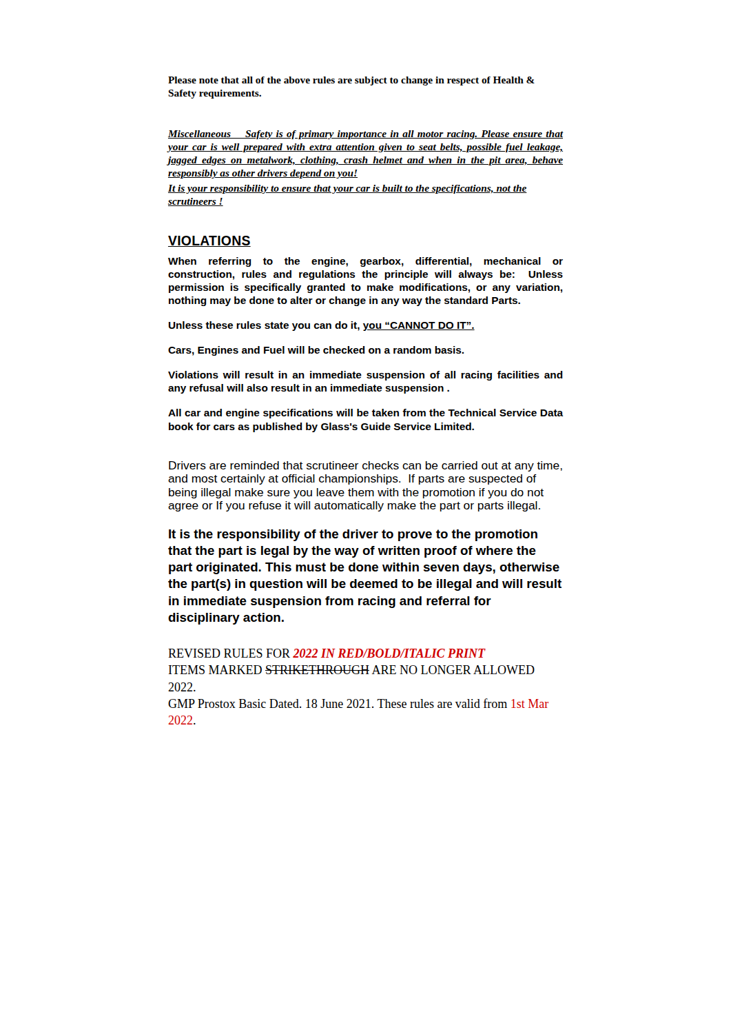Please note that all of the above rules are subject to change in respect of Health & Safety requirements.
Miscellaneous Safety is of primary importance in all motor racing. Please ensure that your car is well prepared with extra attention given to seat belts, possible fuel leakage, jagged edges on metalwork, clothing, crash helmet and when in the pit area, behave responsibly as other drivers depend on you!
It is your responsibility to ensure that your car is built to the specifications, not the scrutineers !
VIOLATIONS
When referring to the engine, gearbox, differential, mechanical or construction, rules and regulations the principle will always be: Unless permission is specifically granted to make modifications, or any variation, nothing may be done to alter or change in any way the standard Parts.
Unless these rules state you can do it, you “CANNOT DO IT”.
Cars, Engines and Fuel will be checked on a random basis.
Violations will result in an immediate suspension of all racing facilities and any refusal will also result in an immediate suspension .
All car and engine specifications will be taken from the Technical Service Data book for cars as published by Glass's Guide Service Limited.
Drivers are reminded that scrutineer checks can be carried out at any time, and most certainly at official championships. If parts are suspected of being illegal make sure you leave them with the promotion if you do not agree or If you refuse it will automatically make the part or parts illegal.
It is the responsibility of the driver to prove to the promotion that the part is legal by the way of written proof of where the part originated. This must be done within seven days, otherwise the part(s) in question will be deemed to be illegal and will result in immediate suspension from racing and referral for disciplinary action.
REVISED RULES FOR 2022 IN RED/BOLD/ITALIC PRINT
ITEMS MARKED STRIKETHROUGH ARE NO LONGER ALLOWED 2022.
GMP Prostox Basic Dated. 18 June 2021. These rules are valid from 1st Mar 2022.